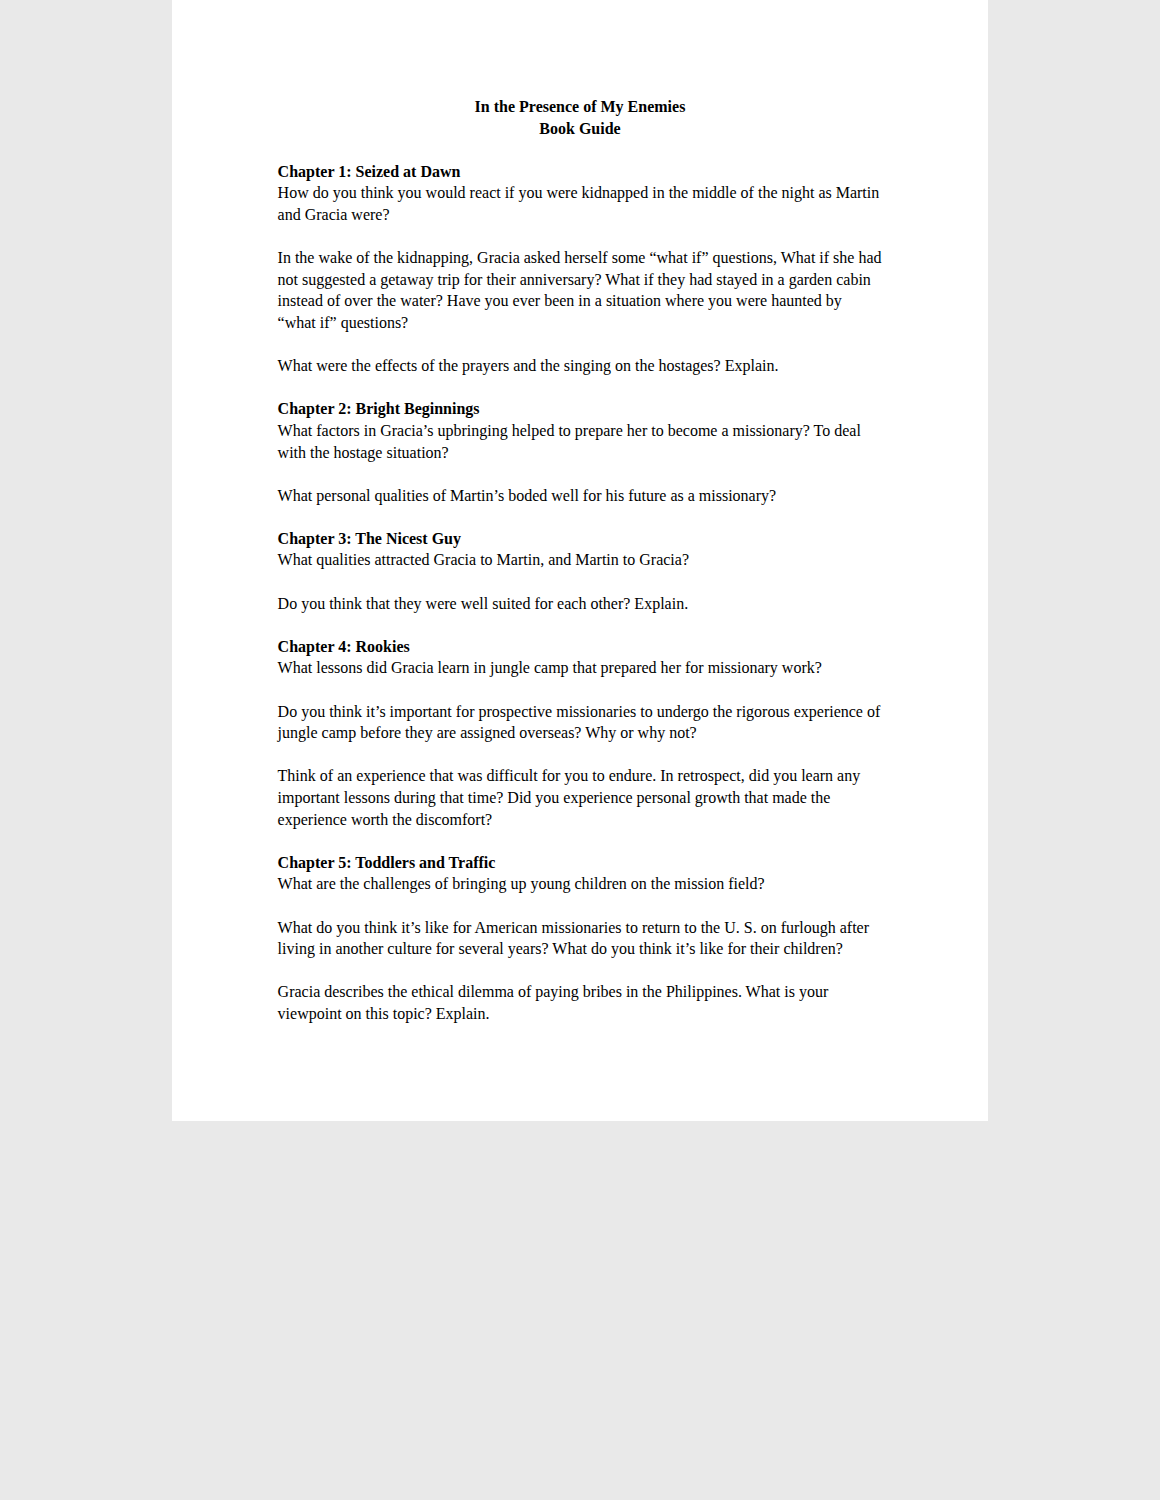In the Presence of My EnemiesBook Guide
Chapter 1: Seized at Dawn
How do you think you would react if you were kidnapped in the middle of the night as Martin and Gracia were?
In the wake of the kidnapping, Gracia asked herself some “what if” questions, What if she had not suggested a getaway trip for their anniversary? What if they had stayed in a garden cabin instead of over the water? Have you ever been in a situation where you were haunted by “what if” questions?
What were the effects of the prayers and the singing on the hostages? Explain.
Chapter 2: Bright Beginnings
What factors in Gracia’s upbringing helped to prepare her to become a missionary? To deal with the hostage situation?
What personal qualities of Martin’s boded well for his future as a missionary?
Chapter 3: The Nicest Guy
What qualities attracted Gracia to Martin, and Martin to Gracia?
Do you think that they were well suited for each other? Explain.
Chapter 4: Rookies
What lessons did Gracia learn in jungle camp that prepared her for missionary work?
Do you think it’s important for prospective missionaries to undergo the rigorous experience of jungle camp before they are assigned overseas? Why or why not?
Think of an experience that was difficult for you to endure. In retrospect, did you learn any important lessons during that time? Did you experience personal growth that made the experience worth the discomfort?
Chapter 5: Toddlers and Traffic
What are the challenges of bringing up young children on the mission field?
What do you think it’s like for American missionaries to return to the U. S. on furlough after living in another culture for several years? What do you think it’s like for their children?
Gracia describes the ethical dilemma of paying bribes in the Philippines. What is your viewpoint on this topic? Explain.